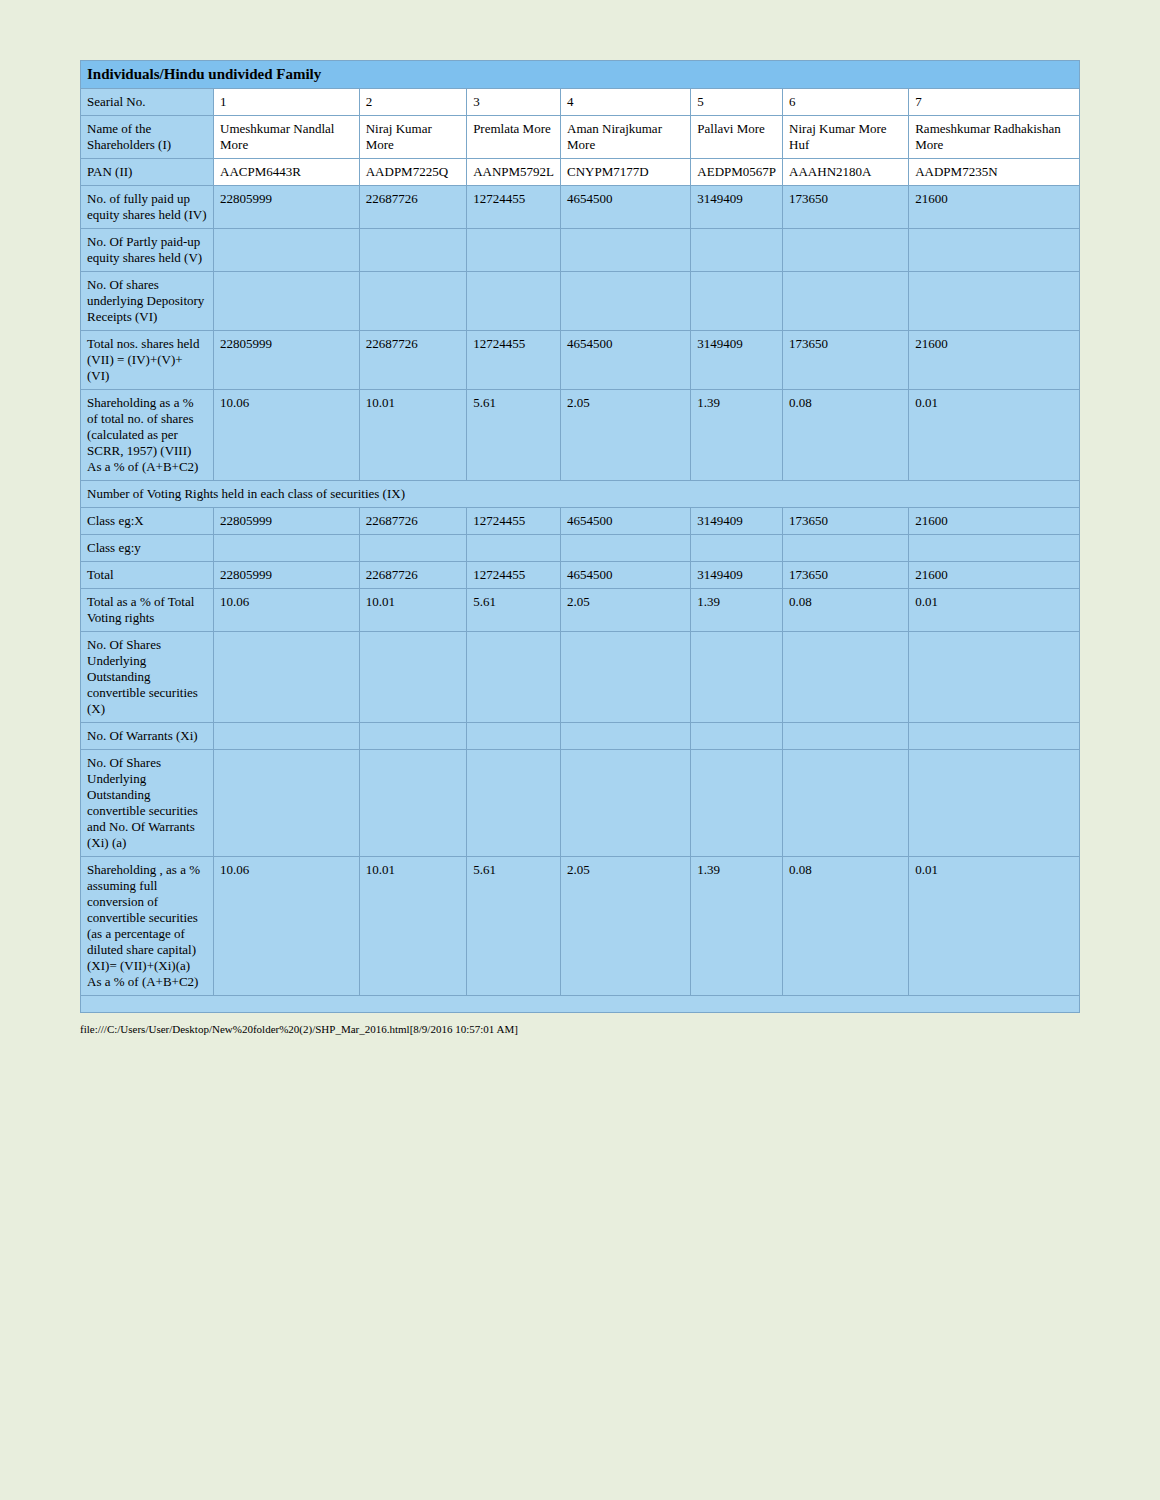| Individuals/Hindu undivided Family |
| Searial No. | 1 | 2 | 3 | 4 | 5 | 6 | 7 |
| Name of the Shareholders (I) | Umeshkumar Nandlal More | Niraj Kumar More | Premlata More | Aman Nirajkumar More | Pallavi More | Niraj Kumar More Huf | Rameshkumar Radhakishan More |
| PAN (II) | AACPM6443R | AADPM7225Q | AANPM5792L | CNYPM7177D | AEDPM0567P | AAAHN2180A | AADPM7235N |
| No. of fully paid up equity shares held (IV) | 22805999 | 22687726 | 12724455 | 4654500 | 3149409 | 173650 | 21600 |
| No. Of Partly paid-up equity shares held (V) | | | | | | | |
| No. Of shares underlying Depository Receipts (VI) | | | | | | | |
| Total nos. shares held (VII) = (IV)+(V)+ (VI) | 22805999 | 22687726 | 12724455 | 4654500 | 3149409 | 173650 | 21600 |
| Shareholding as a % of total no. of shares (calculated as per SCRR, 1957) (VIII) As a % of (A+B+C2) | 10.06 | 10.01 | 5.61 | 2.05 | 1.39 | 0.08 | 0.01 |
| Number of Voting Rights held in each class of securities (IX) |
| Class eg:X | 22805999 | 22687726 | 12724455 | 4654500 | 3149409 | 173650 | 21600 |
| Class eg:y | | | | | | | |
| Total | 22805999 | 22687726 | 12724455 | 4654500 | 3149409 | 173650 | 21600 |
| Total as a % of Total Voting rights | 10.06 | 10.01 | 5.61 | 2.05 | 1.39 | 0.08 | 0.01 |
| No. Of Shares Underlying Outstanding convertible securities (X) | | | | | | | |
| No. Of Warrants (Xi) | | | | | | | |
| No. Of Shares Underlying Outstanding convertible securities and No. Of Warrants (Xi) (a) | | | | | | | |
| Shareholding , as a % assuming full conversion of convertible securities (as a percentage of diluted share capital) (XI)= (VII)+(Xi)(a) As a % of (A+B+C2) | 10.06 | 10.01 | 5.61 | 2.05 | 1.39 | 0.08 | 0.01 |
file:///C:/Users/User/Desktop/New%20folder%20(2)/SHP_Mar_2016.html[8/9/2016 10:57:01 AM]